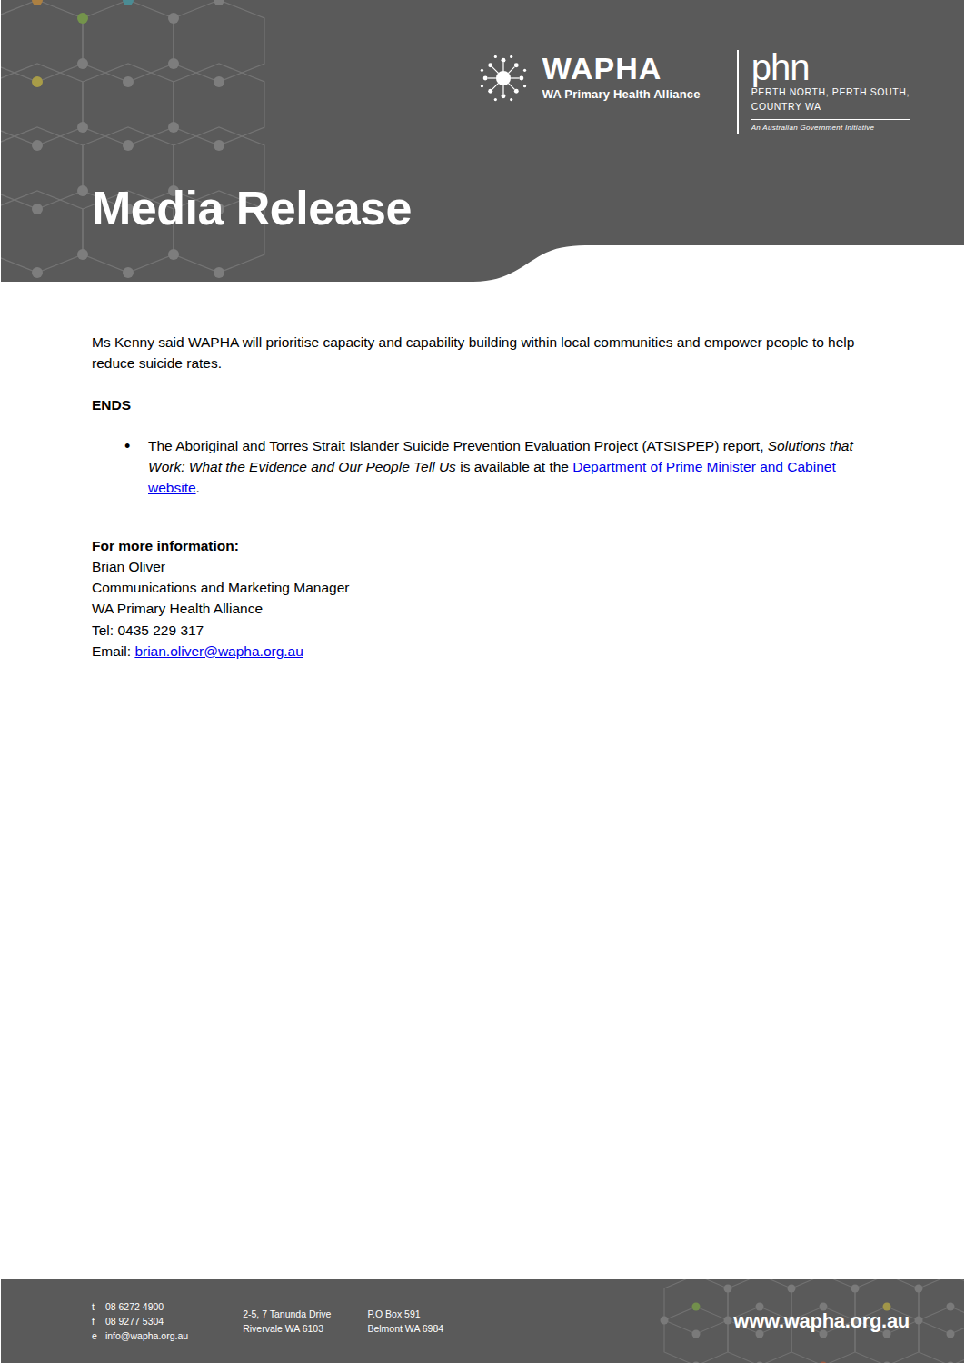WAPHA
WA Primary Health Alliance
phn
PERTH NORTH, PERTH SOUTH,
COUNTRY WA
An Australian Government Initiative
Media Release
Ms Kenny said WAPHA will prioritise capacity and capability building within local communities and empower people to help reduce suicide rates.
ENDS
The Aboriginal and Torres Strait Islander Suicide Prevention Evaluation Project (ATSISPEP) report, Solutions that Work: What the Evidence and Our People Tell Us is available at the Department of Prime Minister and Cabinet website.
For more information:
Brian Oliver
Communications and Marketing Manager
WA Primary Health Alliance
Tel: 0435 229 317
Email: brian.oliver@wapha.org.au
t 08 6272 4900
f 08 9277 5304
e info@wapha.org.au
2-5, 7 Tanunda Drive
Rivervale WA 6103
P.O Box 591
Belmont WA 6984
www.wapha.org.au